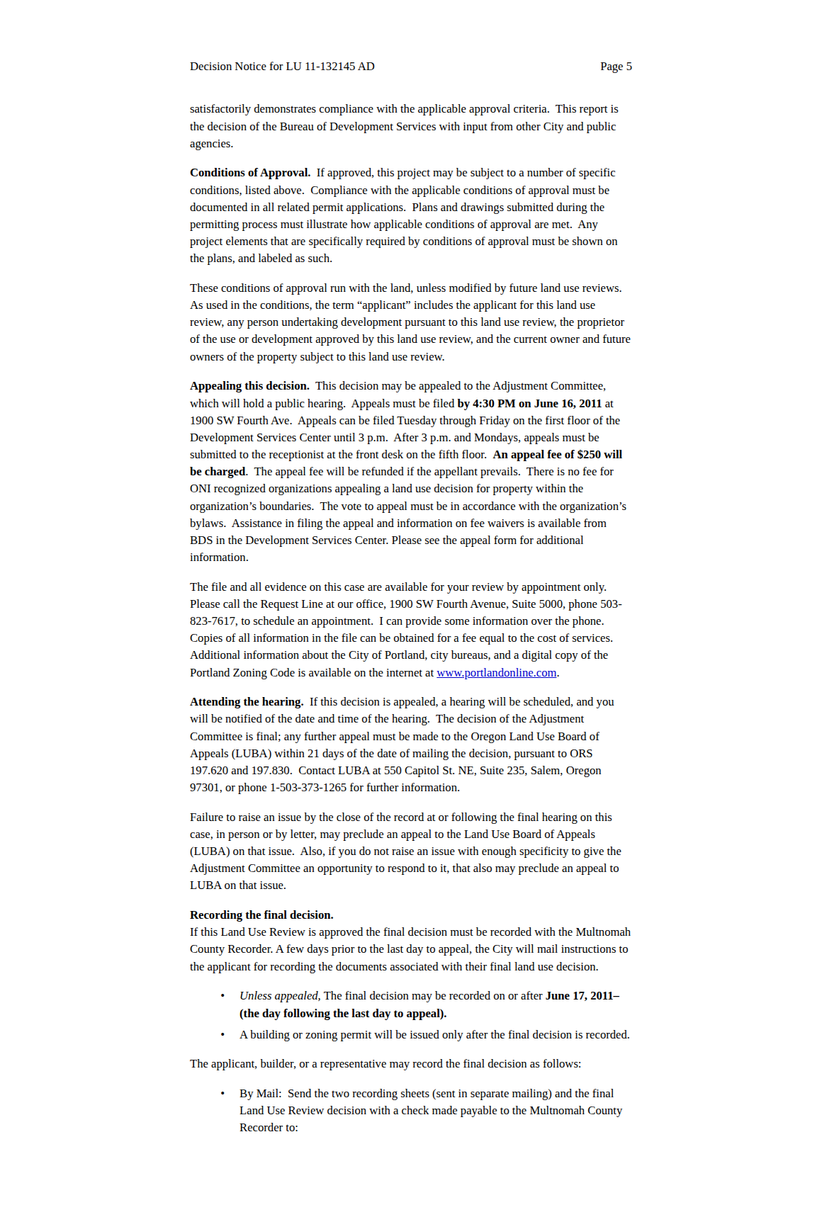Decision Notice for LU 11-132145 AD
Page 5
satisfactorily demonstrates compliance with the applicable approval criteria. This report is the decision of the Bureau of Development Services with input from other City and public agencies.
Conditions of Approval. If approved, this project may be subject to a number of specific conditions, listed above. Compliance with the applicable conditions of approval must be documented in all related permit applications. Plans and drawings submitted during the permitting process must illustrate how applicable conditions of approval are met. Any project elements that are specifically required by conditions of approval must be shown on the plans, and labeled as such.
These conditions of approval run with the land, unless modified by future land use reviews. As used in the conditions, the term “applicant” includes the applicant for this land use review, any person undertaking development pursuant to this land use review, the proprietor of the use or development approved by this land use review, and the current owner and future owners of the property subject to this land use review.
Appealing this decision. This decision may be appealed to the Adjustment Committee, which will hold a public hearing. Appeals must be filed by 4:30 PM on June 16, 2011 at 1900 SW Fourth Ave. Appeals can be filed Tuesday through Friday on the first floor of the Development Services Center until 3 p.m. After 3 p.m. and Mondays, appeals must be submitted to the receptionist at the front desk on the fifth floor. An appeal fee of $250 will be charged. The appeal fee will be refunded if the appellant prevails. There is no fee for ONI recognized organizations appealing a land use decision for property within the organization’s boundaries. The vote to appeal must be in accordance with the organization’s bylaws. Assistance in filing the appeal and information on fee waivers is available from BDS in the Development Services Center. Please see the appeal form for additional information.
The file and all evidence on this case are available for your review by appointment only. Please call the Request Line at our office, 1900 SW Fourth Avenue, Suite 5000, phone 503-823-7617, to schedule an appointment. I can provide some information over the phone. Copies of all information in the file can be obtained for a fee equal to the cost of services. Additional information about the City of Portland, city bureaus, and a digital copy of the Portland Zoning Code is available on the internet at www.portlandonline.com.
Attending the hearing. If this decision is appealed, a hearing will be scheduled, and you will be notified of the date and time of the hearing. The decision of the Adjustment Committee is final; any further appeal must be made to the Oregon Land Use Board of Appeals (LUBA) within 21 days of the date of mailing the decision, pursuant to ORS 197.620 and 197.830. Contact LUBA at 550 Capitol St. NE, Suite 235, Salem, Oregon 97301, or phone 1-503-373-1265 for further information.
Failure to raise an issue by the close of the record at or following the final hearing on this case, in person or by letter, may preclude an appeal to the Land Use Board of Appeals (LUBA) on that issue. Also, if you do not raise an issue with enough specificity to give the Adjustment Committee an opportunity to respond to it, that also may preclude an appeal to LUBA on that issue.
Recording the final decision.
If this Land Use Review is approved the final decision must be recorded with the Multnomah County Recorder. A few days prior to the last day to appeal, the City will mail instructions to the applicant for recording the documents associated with their final land use decision.
Unless appealed, The final decision may be recorded on or after June 17, 2011– (the day following the last day to appeal).
A building or zoning permit will be issued only after the final decision is recorded.
The applicant, builder, or a representative may record the final decision as follows:
By Mail: Send the two recording sheets (sent in separate mailing) and the final Land Use Review decision with a check made payable to the Multnomah County Recorder to: